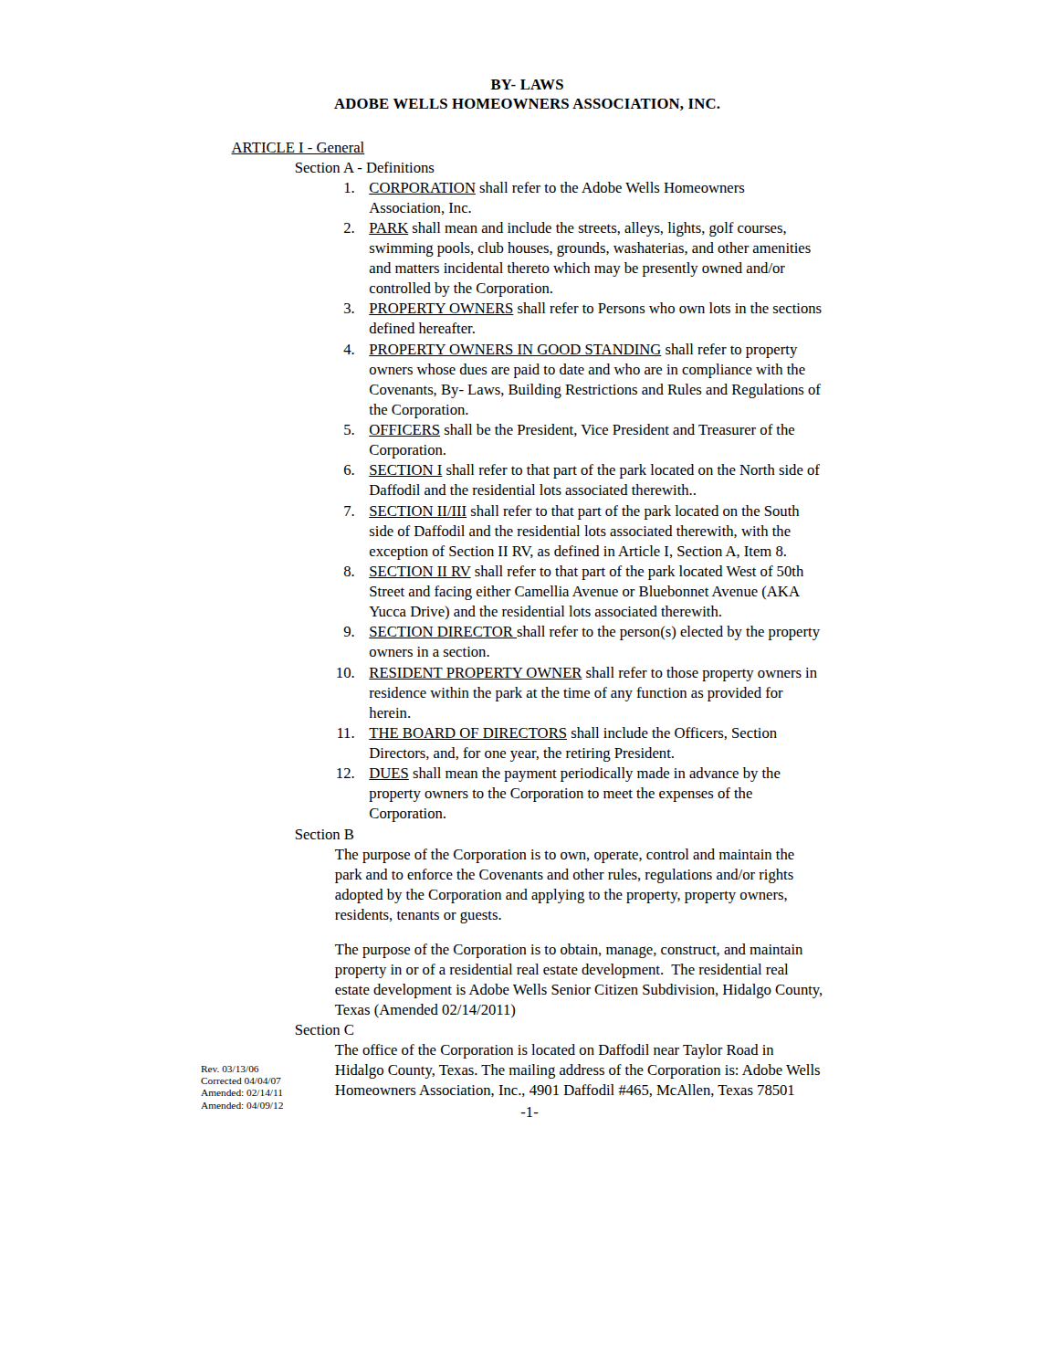BY- LAWS
ADOBE WELLS HOMEOWNERS ASSOCIATION, INC.
ARTICLE I - General
Section A - Definitions
CORPORATION shall refer to the Adobe Wells Homeowners Association, Inc.
PARK shall mean and include the streets, alleys, lights, golf courses, swimming pools, club houses, grounds, washaterias, and other amenities and matters incidental thereto which may be presently owned and/or controlled by the Corporation.
PROPERTY OWNERS shall refer to Persons who own lots in the sections defined hereafter.
PROPERTY OWNERS IN GOOD STANDING shall refer to property owners whose dues are paid to date and who are in compliance with the Covenants, By- Laws, Building Restrictions and Rules and Regulations of the Corporation.
OFFICERS shall be the President, Vice President and Treasurer of the Corporation.
SECTION I shall refer to that part of the park located on the North side of Daffodil and the residential lots associated therewith..
SECTION II/III shall refer to that part of the park located on the South side of Daffodil and the residential lots associated therewith, with the exception of Section II RV, as defined in Article I, Section A, Item 8.
SECTION II RV shall refer to that part of the park located West of 50th Street and facing either Camellia Avenue or Bluebonnet Avenue (AKA Yucca Drive) and the residential lots associated therewith.
SECTION DIRECTOR shall refer to the person(s) elected by the property owners in a section.
RESIDENT PROPERTY OWNER shall refer to those property owners in residence within the park at the time of any function as provided for herein.
THE BOARD OF DIRECTORS shall include the Officers, Section Directors, and, for one year, the retiring President.
DUES shall mean the payment periodically made in advance by the property owners to the Corporation to meet the expenses of the Corporation.
Section B
The purpose of the Corporation is to own, operate, control and maintain the park and to enforce the Covenants and other rules, regulations and/or rights adopted by the Corporation and applying to the property, property owners, residents, tenants or guests.
The purpose of the Corporation is to obtain, manage, construct, and maintain property in or of a residential real estate development. The residential real estate development is Adobe Wells Senior Citizen Subdivision, Hidalgo County, Texas (Amended 02/14/2011)
Section C
The office of the Corporation is located on Daffodil near Taylor Road in Hidalgo County, Texas. The mailing address of the Corporation is: Adobe Wells Homeowners Association, Inc., 4901 Daffodil #465, McAllen, Texas 78501
Rev. 03/13/06
Corrected 04/04/07
Amended: 02/14/11
Amended: 04/09/12
-1-